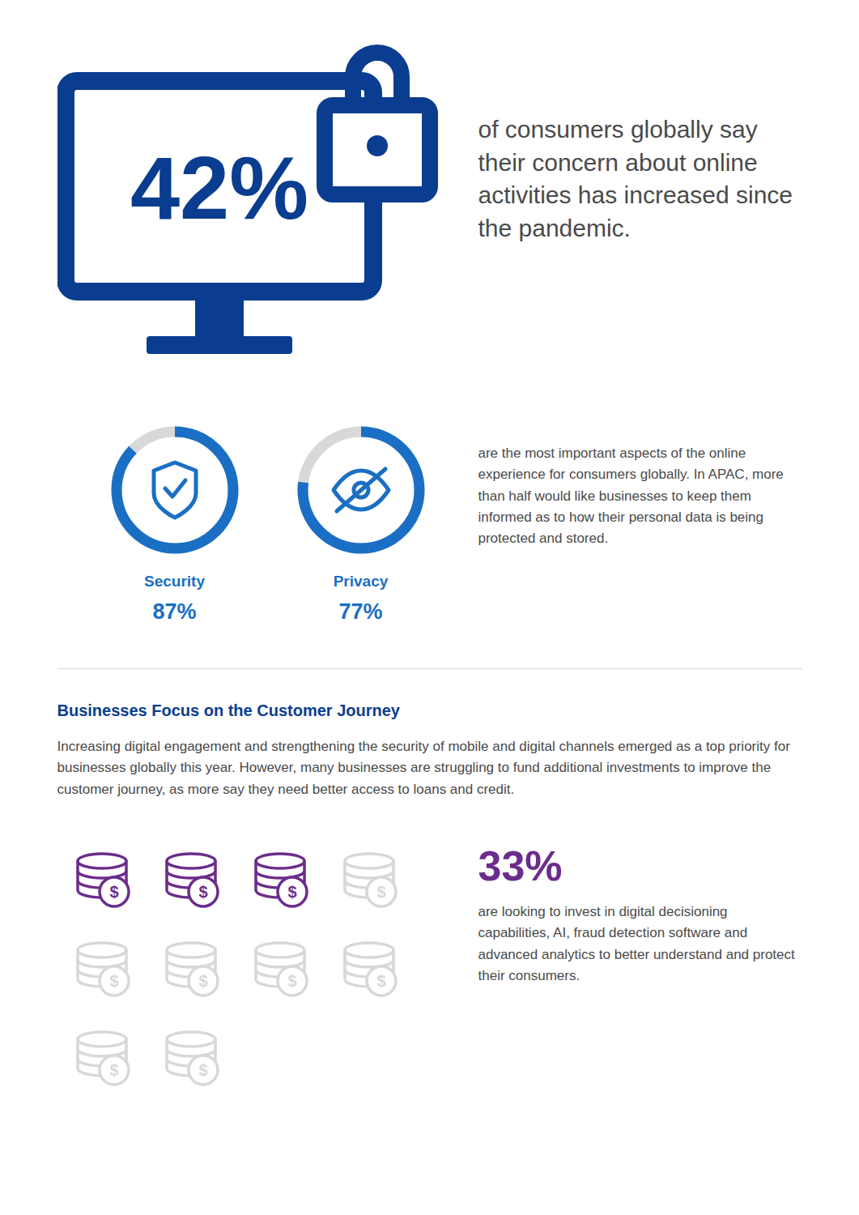42%
of consumers globally say their concern about online activities has increased since the pandemic.
Security87%
Privacy77%
are the most important aspects of the online experience for consumers globally. In APAC, more than half would like businesses to keep them informed as to how their personal data is being protected and stored.
Businesses Focus on the Customer Journey
Increasing digital engagement and strengthening the security of mobile and digital channels emerged as a top priority for businesses globally this year. However, many businesses are struggling to fund additional investments to improve the customer journey, as more say they need better access to loans and credit.
$
$
$
$
$
$
$
$
$
$
33%
are looking to invest in digital decisioning capabilities, AI, fraud detection software and advanced analytics to better understand and protect their consumers.